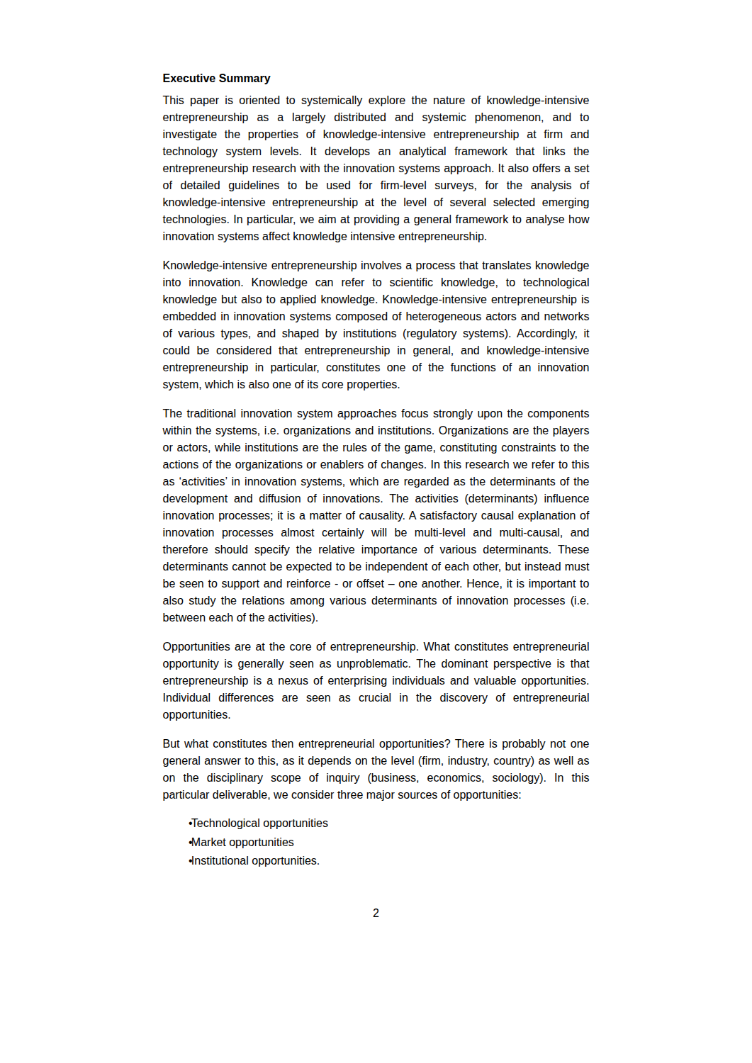Executive Summary
This paper is oriented to systemically explore the nature of knowledge-intensive entrepreneurship as a largely distributed and systemic phenomenon, and to investigate the properties of knowledge-intensive entrepreneurship at firm and technology system levels. It develops an analytical framework that links the entrepreneurship research with the innovation systems approach. It also offers a set of detailed guidelines to be used for firm-level surveys, for the analysis of knowledge-intensive entrepreneurship at the level of several selected emerging technologies. In particular, we aim at providing a general framework to analyse how innovation systems affect knowledge intensive entrepreneurship.
Knowledge-intensive entrepreneurship involves a process that translates knowledge into innovation. Knowledge can refer to scientific knowledge, to technological knowledge but also to applied knowledge. Knowledge-intensive entrepreneurship is embedded in innovation systems composed of heterogeneous actors and networks of various types, and shaped by institutions (regulatory systems). Accordingly, it could be considered that entrepreneurship in general, and knowledge-intensive entrepreneurship in particular, constitutes one of the functions of an innovation system, which is also one of its core properties.
The traditional innovation system approaches focus strongly upon the components within the systems, i.e. organizations and institutions. Organizations are the players or actors, while institutions are the rules of the game, constituting constraints to the actions of the organizations or enablers of changes. In this research we refer to this as ‘activities’ in innovation systems, which are regarded as the determinants of the development and diffusion of innovations. The activities (determinants) influence innovation processes; it is a matter of causality. A satisfactory causal explanation of innovation processes almost certainly will be multi-level and multi-causal, and therefore should specify the relative importance of various determinants. These determinants cannot be expected to be independent of each other, but instead must be seen to support and reinforce - or offset – one another. Hence, it is important to also study the relations among various determinants of innovation processes (i.e. between each of the activities).
Opportunities are at the core of entrepreneurship. What constitutes entrepreneurial opportunity is generally seen as unproblematic. The dominant perspective is that entrepreneurship is a nexus of enterprising individuals and valuable opportunities. Individual differences are seen as crucial in the discovery of entrepreneurial opportunities.
But what constitutes then entrepreneurial opportunities? There is probably not one general answer to this, as it depends on the level (firm, industry, country) as well as on the disciplinary scope of inquiry (business, economics, sociology). In this particular deliverable, we consider three major sources of opportunities:
•Technological opportunities
•Market opportunities
•Institutional opportunities.
2